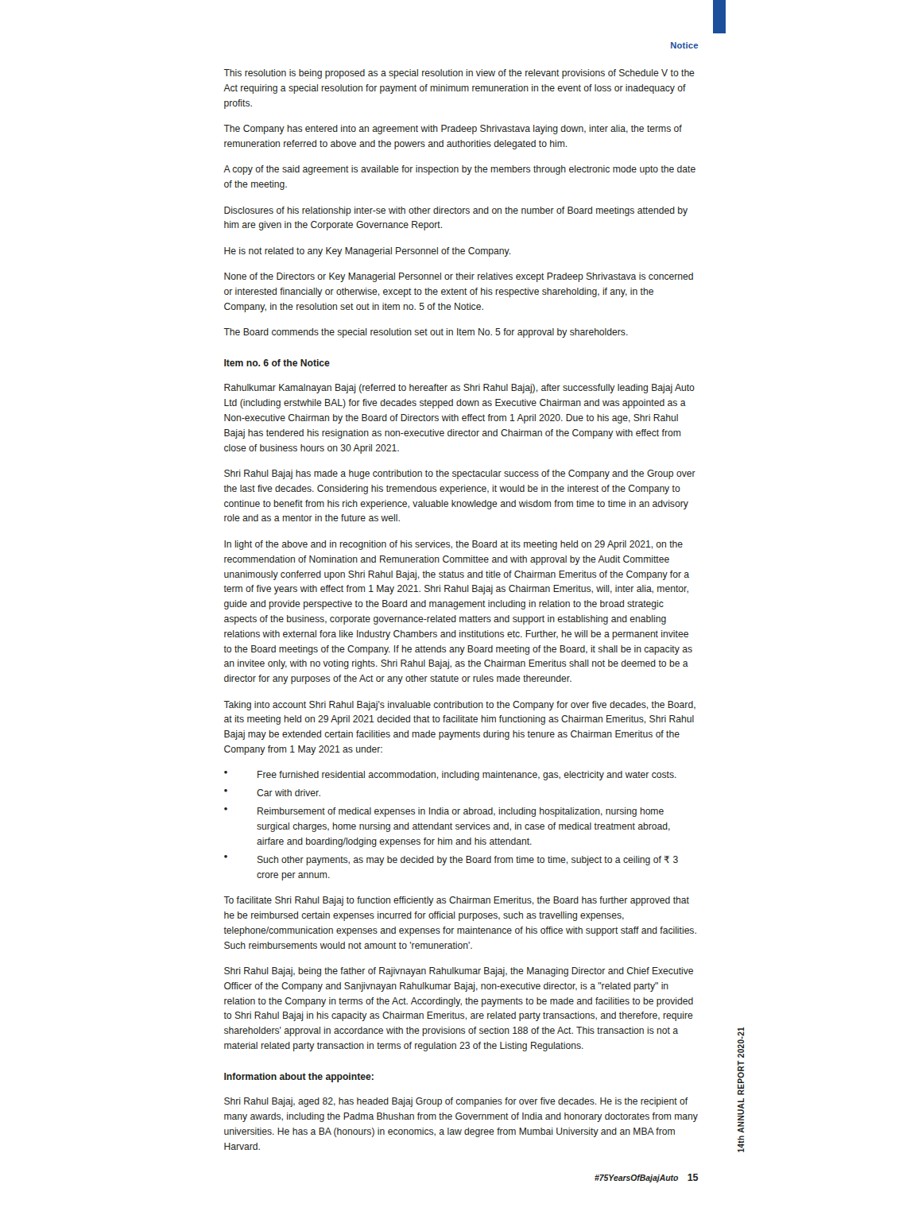Notice
This resolution is being proposed as a special resolution in view of the relevant provisions of Schedule V to the Act requiring a special resolution for payment of minimum remuneration in the event of loss or inadequacy of profits.
The Company has entered into an agreement with Pradeep Shrivastava laying down, inter alia, the terms of remuneration referred to above and the powers and authorities delegated to him.
A copy of the said agreement is available for inspection by the members through electronic mode upto the date of the meeting.
Disclosures of his relationship inter-se with other directors and on the number of Board meetings attended by him are given in the Corporate Governance Report.
He is not related to any Key Managerial Personnel of the Company.
None of the Directors or Key Managerial Personnel or their relatives except Pradeep Shrivastava is concerned or interested financially or otherwise, except to the extent of his respective shareholding, if any, in the Company, in the resolution set out in item no. 5 of the Notice.
The Board commends the special resolution set out in Item No. 5 for approval by shareholders.
Item no. 6 of the Notice
Rahulkumar Kamalnayan Bajaj (referred to hereafter as Shri Rahul Bajaj), after successfully leading Bajaj Auto Ltd (including erstwhile BAL) for five decades stepped down as Executive Chairman and was appointed as a Non-executive Chairman by the Board of Directors with effect from 1 April 2020. Due to his age, Shri Rahul Bajaj has tendered his resignation as non-executive director and Chairman of the Company with effect from close of business hours on 30 April 2021.
Shri Rahul Bajaj has made a huge contribution to the spectacular success of the Company and the Group over the last five decades. Considering his tremendous experience, it would be in the interest of the Company to continue to benefit from his rich experience, valuable knowledge and wisdom from time to time in an advisory role and as a mentor in the future as well.
In light of the above and in recognition of his services, the Board at its meeting held on 29 April 2021, on the recommendation of Nomination and Remuneration Committee and with approval by the Audit Committee unanimously conferred upon Shri Rahul Bajaj, the status and title of Chairman Emeritus of the Company for a term of five years with effect from 1 May 2021. Shri Rahul Bajaj as Chairman Emeritus, will, inter alia, mentor, guide and provide perspective to the Board and management including in relation to the broad strategic aspects of the business, corporate governance-related matters and support in establishing and enabling relations with external fora like Industry Chambers and institutions etc. Further, he will be a permanent invitee to the Board meetings of the Company. If he attends any Board meeting of the Board, it shall be in capacity as an invitee only, with no voting rights. Shri Rahul Bajaj, as the Chairman Emeritus shall not be deemed to be a director for any purposes of the Act or any other statute or rules made thereunder.
Taking into account Shri Rahul Bajaj's invaluable contribution to the Company for over five decades, the Board, at its meeting held on 29 April 2021 decided that to facilitate him functioning as Chairman Emeritus, Shri Rahul Bajaj may be extended certain facilities and made payments during his tenure as Chairman Emeritus of the Company from 1 May 2021 as under:
Free furnished residential accommodation, including maintenance, gas, electricity and water costs.
Car with driver.
Reimbursement of medical expenses in India or abroad, including hospitalization, nursing home surgical charges, home nursing and attendant services and, in case of medical treatment abroad, airfare and boarding/lodging expenses for him and his attendant.
Such other payments, as may be decided by the Board from time to time, subject to a ceiling of ₹ 3 crore per annum.
To facilitate Shri Rahul Bajaj to function efficiently as Chairman Emeritus, the Board has further approved that he be reimbursed certain expenses incurred for official purposes, such as travelling expenses, telephone/communication expenses and expenses for maintenance of his office with support staff and facilities. Such reimbursements would not amount to 'remuneration'.
Shri Rahul Bajaj, being the father of Rajivnayan Rahulkumar Bajaj, the Managing Director and Chief Executive Officer of the Company and Sanjivnayan Rahulkumar Bajaj, non-executive director, is a "related party" in relation to the Company in terms of the Act. Accordingly, the payments to be made and facilities to be provided to Shri Rahul Bajaj in his capacity as Chairman Emeritus, are related party transactions, and therefore, require shareholders' approval in accordance with the provisions of section 188 of the Act. This transaction is not a material related party transaction in terms of regulation 23 of the Listing Regulations.
Information about the appointee:
Shri Rahul Bajaj, aged 82, has headed Bajaj Group of companies for over five decades. He is the recipient of many awards, including the Padma Bhushan from the Government of India and honorary doctorates from many universities. He has a BA (honours) in economics, a law degree from Mumbai University and an MBA from Harvard.
14th ANNUAL REPORT 2020-21
#75YearsOfBajajAuto 15